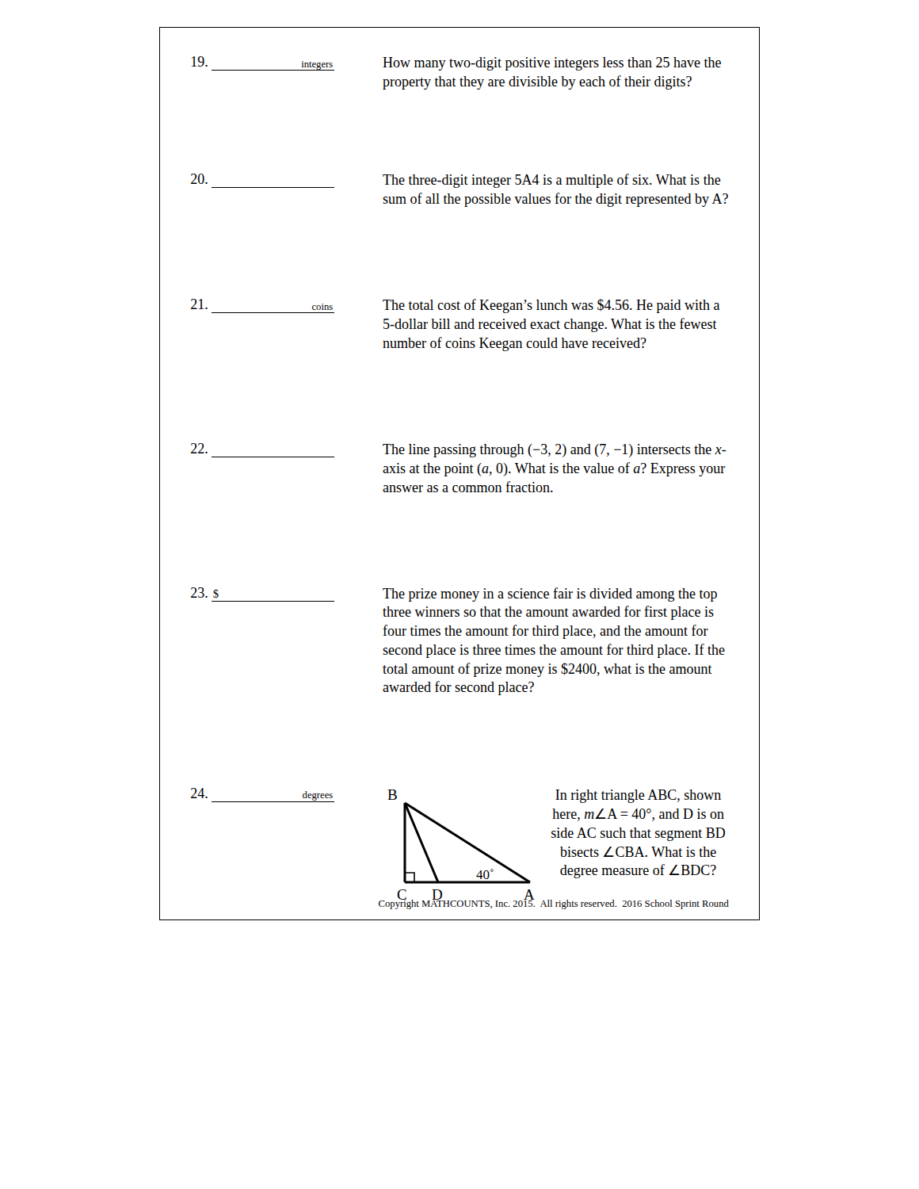| 19. integers | How many two-digit positive integers less than 25 have the property that they are divisible by each of their digits? |
| 20. | The three-digit integer 5A4 is a multiple of six. What is the sum of all the possible values for the digit represented by A? |
| 21. coins | The total cost of Keegan’s lunch was $4.56. He paid with a 5-dollar bill and received exact change. What is the fewest number of coins Keegan could have received? |
| 22. | The line passing through (−3, 2) and (7, −1) intersects the x -axis at the point ( a , 0). What is the value of a ? Express your answer as a common fraction. |
| 23. $ | The prize money in a science fair is divided among the top three winners so that the amount awarded for first place is four times the amount for third place, and the amount for second place is three times the amount for third place. If the total amount of prize money is $2400, what is the amount awarded for second place? |
| 24. degrees | B C D A 40˚ In right triangle ABC, shown here, m ∠A = 40°, and D is on side AC such that segment BD bisects ∠CBA. What is the degree measure of ∠BDC? |
Copyright MATHCOUNTS, Inc. 2015. All rights reserved. 2016 School Sprint Round